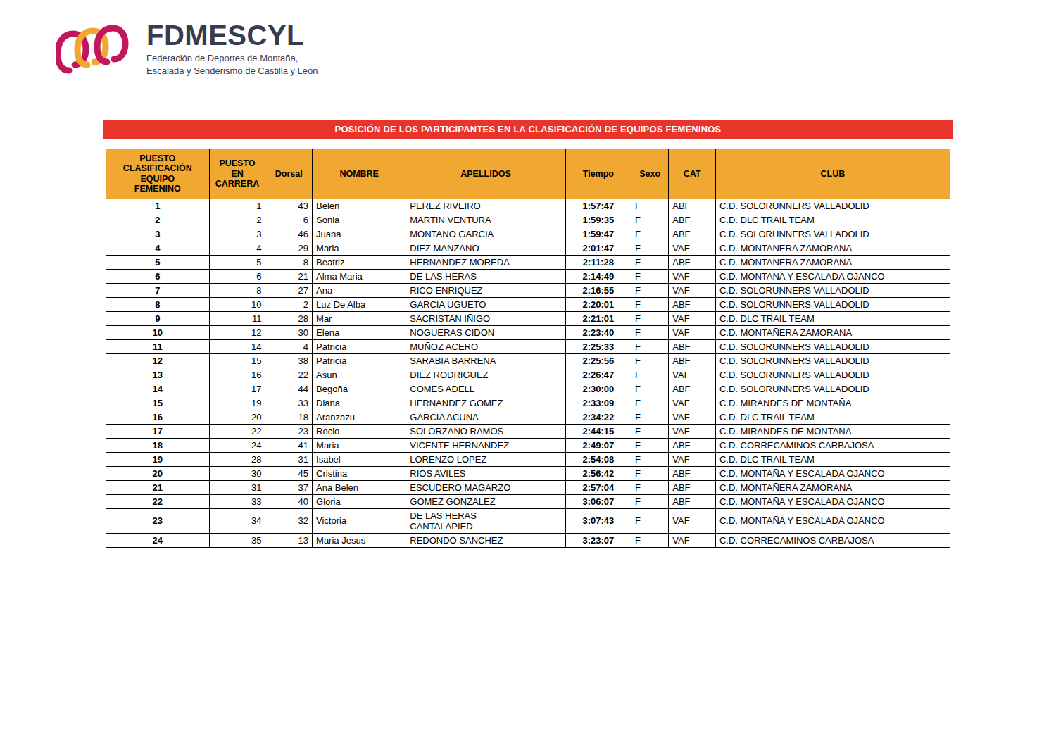FDMESCYL
Federación de Deportes de Montaña,
Escalada y Senderismo de Castilla y León
POSICIÓN DE LOS PARTICIPANTES EN LA CLASIFICACIÓN DE EQUIPOS FEMENINOS
| PUESTO CLASIFICACIÓN EQUIPO FEMENINO | PUESTO EN CARRERA | Dorsal | NOMBRE | APELLIDOS | Tiempo | Sexo | CAT | CLUB |
| --- | --- | --- | --- | --- | --- | --- | --- | --- |
| 1 | 1 | 43 | Belen | PEREZ RIVEIRO | 1:57:47 | F | ABF | C.D. SOLORUNNERS VALLADOLID |
| 2 | 2 | 6 | Sonia | MARTIN VENTURA | 1:59:35 | F | ABF | C.D. DLC TRAIL TEAM |
| 3 | 3 | 46 | Juana | MONTANO GARCIA | 1:59:47 | F | ABF | C.D. SOLORUNNERS VALLADOLID |
| 4 | 4 | 29 | Maria | DIEZ MANZANO | 2:01:47 | F | VAF | C.D. MONTAÑERA ZAMORANA |
| 5 | 5 | 8 | Beatriz | HERNANDEZ MOREDA | 2:11:28 | F | ABF | C.D. MONTAÑERA ZAMORANA |
| 6 | 6 | 21 | Alma Maria | DE LAS HERAS | 2:14:49 | F | VAF | C.D. MONTAÑA Y ESCALADA OJANCO |
| 7 | 8 | 27 | Ana | RICO ENRIQUEZ | 2:16:55 | F | VAF | C.D. SOLORUNNERS VALLADOLID |
| 8 | 10 | 2 | Luz De Alba | GARCIA UGUETO | 2:20:01 | F | ABF | C.D. SOLORUNNERS VALLADOLID |
| 9 | 11 | 28 | Mar | SACRISTAN IÑIGO | 2:21:01 | F | VAF | C.D. DLC TRAIL TEAM |
| 10 | 12 | 30 | Elena | NOGUERAS CIDON | 2:23:40 | F | VAF | C.D. MONTAÑERA ZAMORANA |
| 11 | 14 | 4 | Patricia | MUÑOZ ACERO | 2:25:33 | F | ABF | C.D. SOLORUNNERS VALLADOLID |
| 12 | 15 | 38 | Patricia | SARABIA BARRENA | 2:25:56 | F | ABF | C.D. SOLORUNNERS VALLADOLID |
| 13 | 16 | 22 | Asun | DIEZ RODRIGUEZ | 2:26:47 | F | VAF | C.D. SOLORUNNERS VALLADOLID |
| 14 | 17 | 44 | Begoña | COMES ADELL | 2:30:00 | F | ABF | C.D. SOLORUNNERS VALLADOLID |
| 15 | 19 | 33 | Diana | HERNANDEZ GOMEZ | 2:33:09 | F | VAF | C.D. MIRANDES DE MONTAÑA |
| 16 | 20 | 18 | Aranzazu | GARCIA ACUÑA | 2:34:22 | F | VAF | C.D. DLC TRAIL TEAM |
| 17 | 22 | 23 | Rocio | SOLORZANO RAMOS | 2:44:15 | F | VAF | C.D. MIRANDES DE MONTAÑA |
| 18 | 24 | 41 | Maria | VICENTE HERNANDEZ | 2:49:07 | F | ABF | C.D. CORRECAMINOS CARBAJOSA |
| 19 | 28 | 31 | Isabel | LORENZO LOPEZ | 2:54:08 | F | VAF | C.D. DLC TRAIL TEAM |
| 20 | 30 | 45 | Cristina | RIOS AVILES | 2:56:42 | F | ABF | C.D. MONTAÑA Y ESCALADA OJANCO |
| 21 | 31 | 37 | Ana Belen | ESCUDERO MAGARZO | 2:57:04 | F | ABF | C.D. MONTAÑERA ZAMORANA |
| 22 | 33 | 40 | Gloria | GOMEZ GONZALEZ | 3:06:07 | F | ABF | C.D. MONTAÑA Y ESCALADA OJANCO |
| 23 | 34 | 32 | Victoria | DE LAS HERAS CANTALAPIED | 3:07:43 | F | VAF | C.D. MONTAÑA Y ESCALADA OJANCO |
| 24 | 35 | 13 | Maria Jesus | REDONDO SANCHEZ | 3:23:07 | F | VAF | C.D. CORRECAMINOS CARBAJOSA |